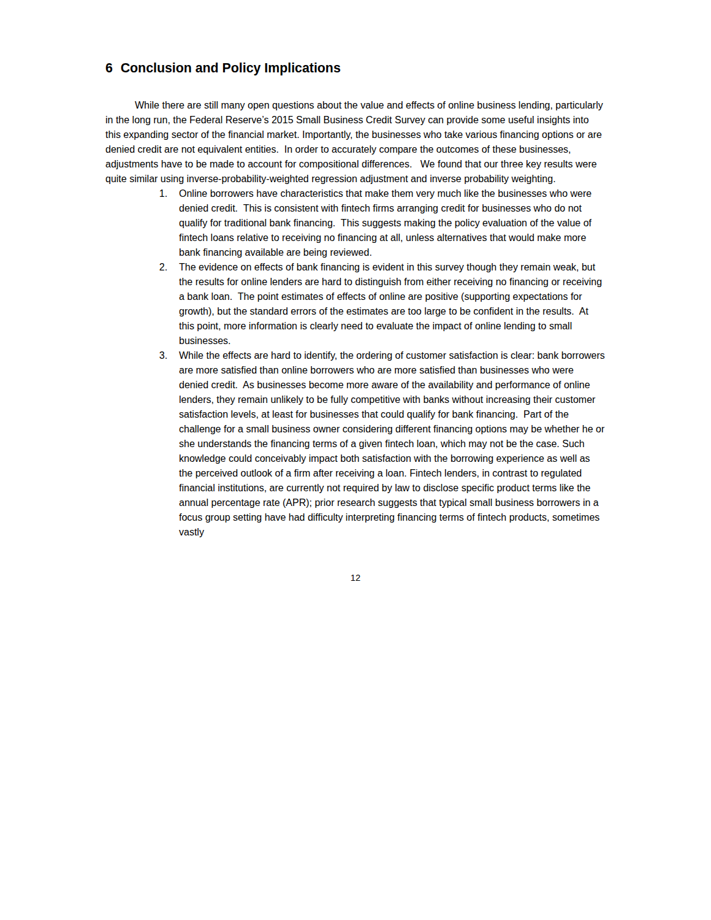6 Conclusion and Policy Implications
While there are still many open questions about the value and effects of online business lending, particularly in the long run, the Federal Reserve’s 2015 Small Business Credit Survey can provide some useful insights into this expanding sector of the financial market. Importantly, the businesses who take various financing options or are denied credit are not equivalent entities. In order to accurately compare the outcomes of these businesses, adjustments have to be made to account for compositional differences. We found that our three key results were quite similar using inverse-probability-weighted regression adjustment and inverse probability weighting.
Online borrowers have characteristics that make them very much like the businesses who were denied credit. This is consistent with fintech firms arranging credit for businesses who do not qualify for traditional bank financing. This suggests making the policy evaluation of the value of fintech loans relative to receiving no financing at all, unless alternatives that would make more bank financing available are being reviewed.
The evidence on effects of bank financing is evident in this survey though they remain weak, but the results for online lenders are hard to distinguish from either receiving no financing or receiving a bank loan. The point estimates of effects of online are positive (supporting expectations for growth), but the standard errors of the estimates are too large to be confident in the results. At this point, more information is clearly need to evaluate the impact of online lending to small businesses.
While the effects are hard to identify, the ordering of customer satisfaction is clear: bank borrowers are more satisfied than online borrowers who are more satisfied than businesses who were denied credit. As businesses become more aware of the availability and performance of online lenders, they remain unlikely to be fully competitive with banks without increasing their customer satisfaction levels, at least for businesses that could qualify for bank financing. Part of the challenge for a small business owner considering different financing options may be whether he or she understands the financing terms of a given fintech loan, which may not be the case. Such knowledge could conceivably impact both satisfaction with the borrowing experience as well as the perceived outlook of a firm after receiving a loan. Fintech lenders, in contrast to regulated financial institutions, are currently not required by law to disclose specific product terms like the annual percentage rate (APR); prior research suggests that typical small business borrowers in a focus group setting have had difficulty interpreting financing terms of fintech products, sometimes vastly
12